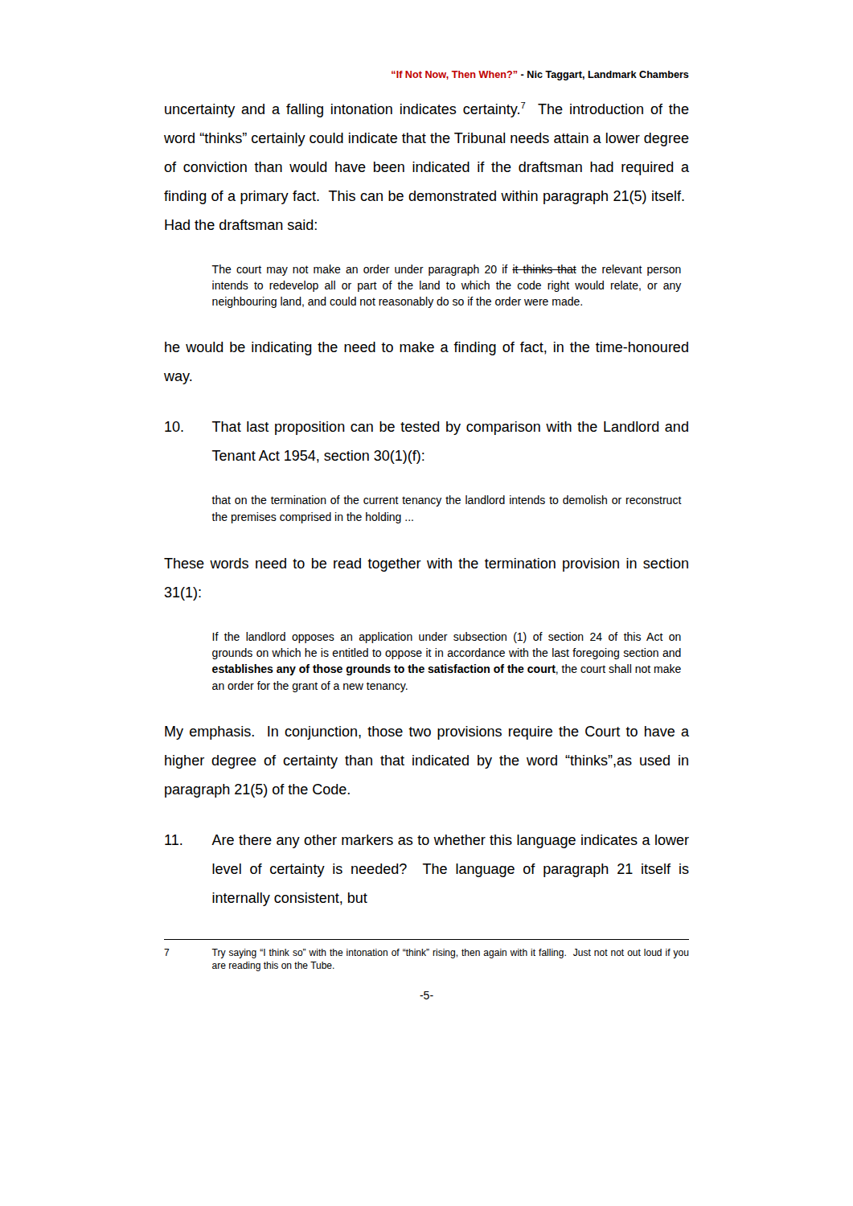“If Not Now, Then When?” - Nic Taggart, Landmark Chambers
uncertainty and a falling intonation indicates certainty.7 The introduction of the word “thinks” certainly could indicate that the Tribunal needs attain a lower degree of conviction than would have been indicated if the draftsman had required a finding of a primary fact. This can be demonstrated within paragraph 21(5) itself. Had the draftsman said:
The court may not make an order under paragraph 20 if it thinks that the relevant person intends to redevelop all or part of the land to which the code right would relate, or any neighbouring land, and could not reasonably do so if the order were made.
he would be indicating the need to make a finding of fact, in the time-honoured way.
10.
That last proposition can be tested by comparison with the Landlord and Tenant Act 1954, section 30(1)(f):
that on the termination of the current tenancy the landlord intends to demolish or reconstruct the premises comprised in the holding ...
These words need to be read together with the termination provision in section 31(1):
If the landlord opposes an application under subsection (1) of section 24 of this Act on grounds on which he is entitled to oppose it in accordance with the last foregoing section and establishes any of those grounds to the satisfaction of the court, the court shall not make an order for the grant of a new tenancy.
My emphasis. In conjunction, those two provisions require the Court to have a higher degree of certainty than that indicated by the word “thinks”,as used in paragraph 21(5) of the Code.
11.
Are there any other markers as to whether this language indicates a lower level of certainty is needed? The language of paragraph 21 itself is internally consistent, but
7
Try saying “I think so” with the intonation of “think” rising, then again with it falling. Just not not out loud if you are reading this on the Tube.
-5-